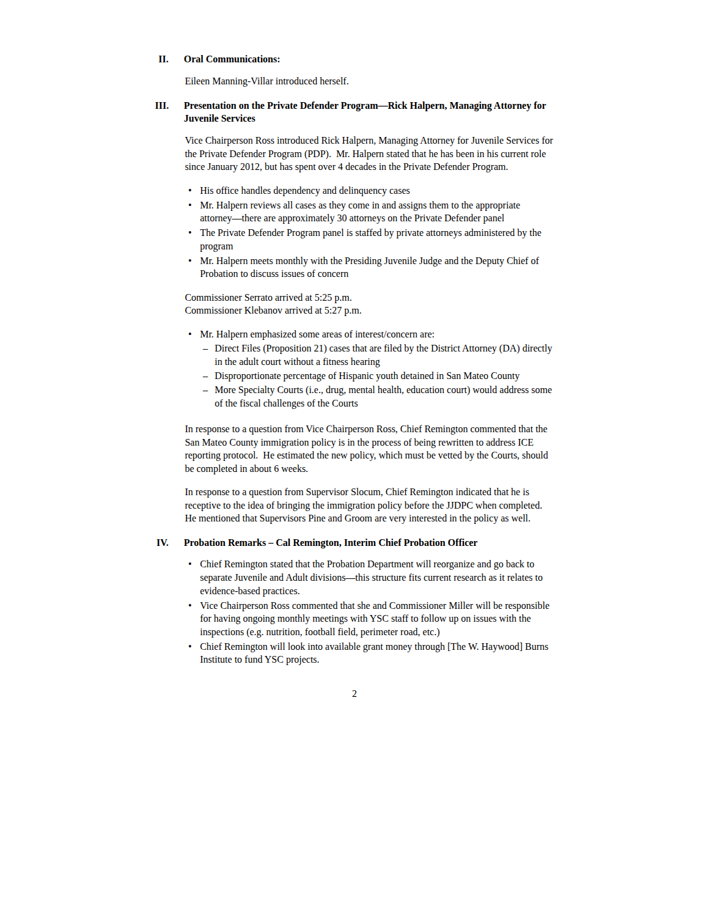II.
Oral Communications:
Eileen Manning-Villar introduced herself.
III.
Presentation on the Private Defender Program—Rick Halpern, Managing Attorney for Juvenile Services
Vice Chairperson Ross introduced Rick Halpern, Managing Attorney for Juvenile Services for the Private Defender Program (PDP). Mr. Halpern stated that he has been in his current role since January 2012, but has spent over 4 decades in the Private Defender Program.
His office handles dependency and delinquency cases
Mr. Halpern reviews all cases as they come in and assigns them to the appropriate attorney—there are approximately 30 attorneys on the Private Defender panel
The Private Defender Program panel is staffed by private attorneys administered by the program
Mr. Halpern meets monthly with the Presiding Juvenile Judge and the Deputy Chief of Probation to discuss issues of concern
Commissioner Serrato arrived at 5:25 p.m.
Commissioner Klebanov arrived at 5:27 p.m.
Mr. Halpern emphasized some areas of interest/concern are:
Direct Files (Proposition 21) cases that are filed by the District Attorney (DA) directly in the adult court without a fitness hearing
Disproportionate percentage of Hispanic youth detained in San Mateo County
More Specialty Courts (i.e., drug, mental health, education court) would address some of the fiscal challenges of the Courts
In response to a question from Vice Chairperson Ross, Chief Remington commented that the San Mateo County immigration policy is in the process of being rewritten to address ICE reporting protocol. He estimated the new policy, which must be vetted by the Courts, should be completed in about 6 weeks.
In response to a question from Supervisor Slocum, Chief Remington indicated that he is receptive to the idea of bringing the immigration policy before the JJDPC when completed. He mentioned that Supervisors Pine and Groom are very interested in the policy as well.
IV.
Probation Remarks – Cal Remington, Interim Chief Probation Officer
Chief Remington stated that the Probation Department will reorganize and go back to separate Juvenile and Adult divisions—this structure fits current research as it relates to evidence-based practices.
Vice Chairperson Ross commented that she and Commissioner Miller will be responsible for having ongoing monthly meetings with YSC staff to follow up on issues with the inspections (e.g. nutrition, football field, perimeter road, etc.)
Chief Remington will look into available grant money through [The W. Haywood] Burns Institute to fund YSC projects.
2